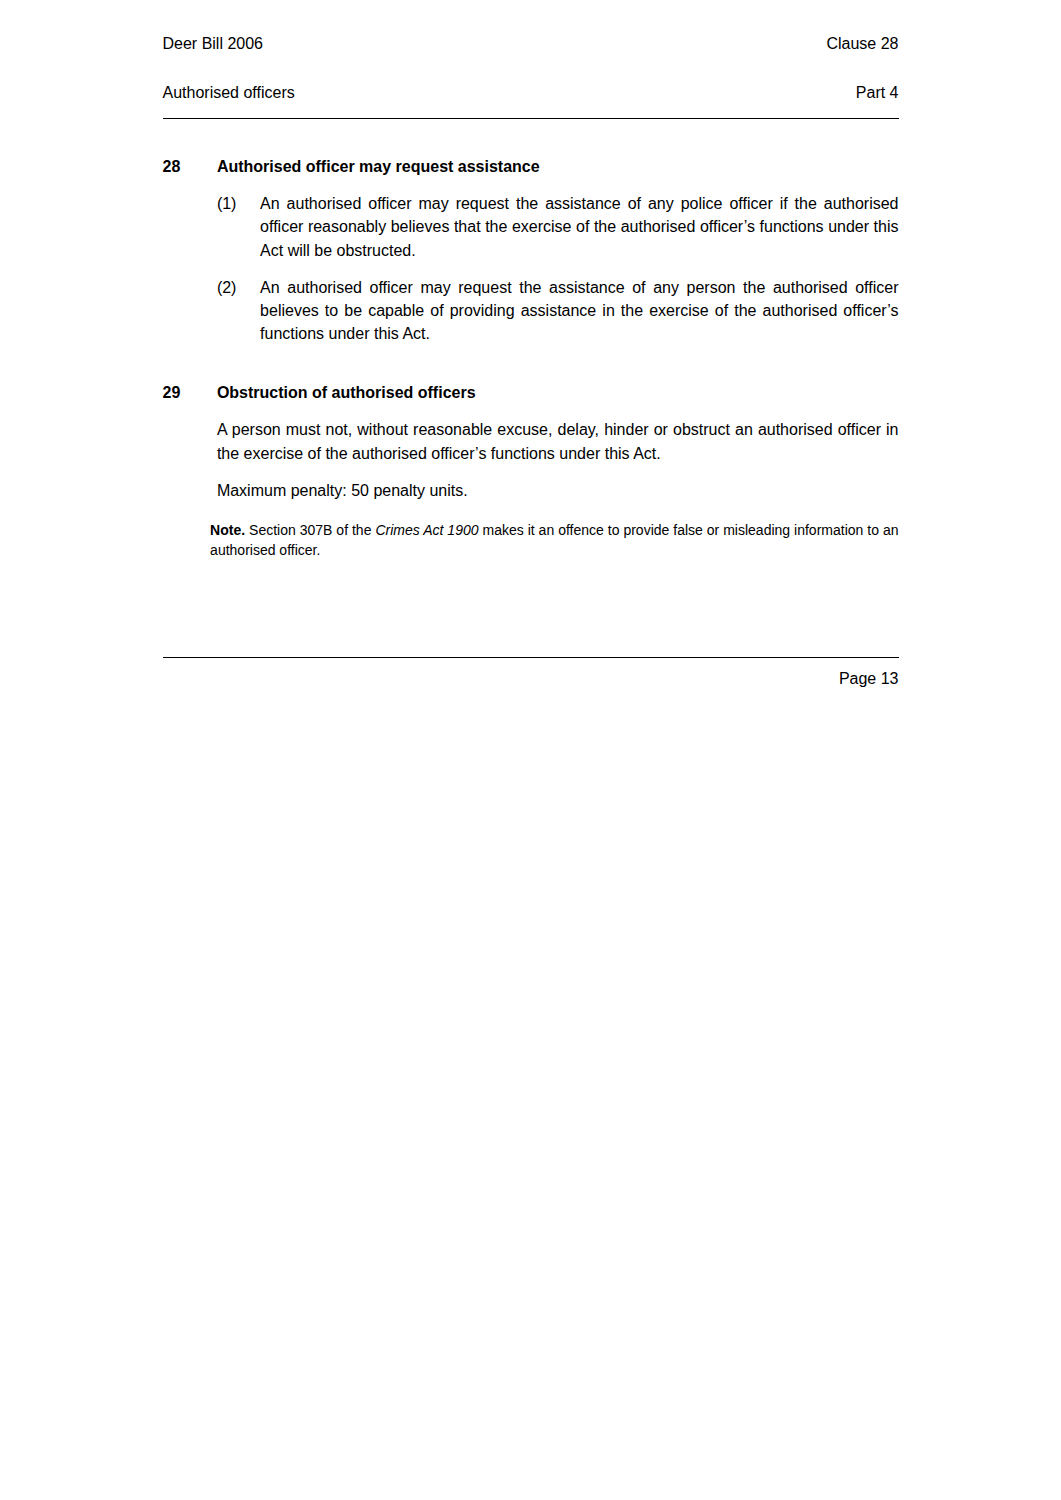Deer Bill 2006
Authorised officers
Clause 28
Part 4
28 Authorised officer may request assistance
(1)
An authorised officer may request the assistance of any police officer if the authorised officer reasonably believes that the exercise of the authorised officer’s functions under this Act will be obstructed.
(2)
An authorised officer may request the assistance of any person the authorised officer believes to be capable of providing assistance in the exercise of the authorised officer’s functions under this Act.
29 Obstruction of authorised officers
A person must not, without reasonable excuse, delay, hinder or obstruct an authorised officer in the exercise of the authorised officer’s functions under this Act.
Maximum penalty: 50 penalty units.
Note. Section 307B of the Crimes Act 1900 makes it an offence to provide false or misleading information to an authorised officer.
Page 13